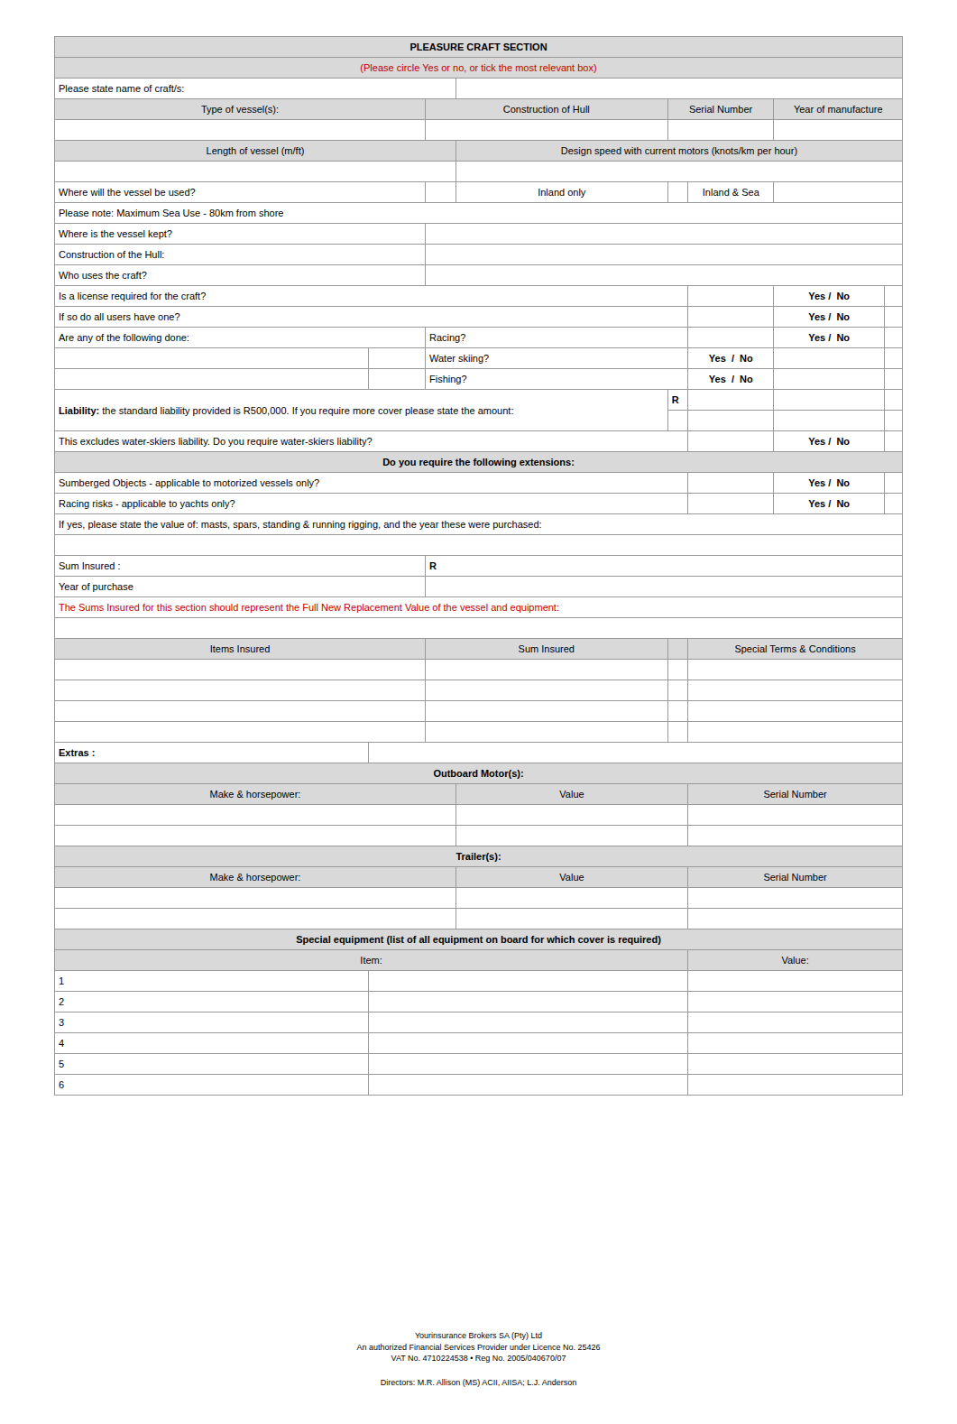| PLEASURE CRAFT SECTION |
| (Please circle Yes or no, or tick the most relevant box) |
| Please state name of craft/s: | |
| Type of vessel(s): | Construction of Hull | Serial Number | Year of manufacture |
| Length of vessel (m/ft) | Design speed with current motors (knots/km per hour) |
| Where will the vessel be used? | | Inland only | | Inland & Sea | |
| Please note: Maximum Sea Use - 80km from shore |
| Where is the vessel kept? | |
| Construction of the Hull: | |
| Who uses the craft? | |
| Is a license required for the craft? | | Yes / No | |
| If so do all users have one? | | Yes / No | |
| Are any of the following done: | Racing? | | Yes / No | |
| | | Water skiing? | Yes / No | | |
| | | Fishing? | Yes / No | | |
| Liability: the standard liability provided is R500,000. If you require more cover please state the amount: | R | | | |
| This excludes water-skiers liability. Do you require water-skiers liability? | | Yes / No | |
| Do you require the following extensions: |
| Sumberged Objects - applicable to motorized vessels only? | | Yes / No | |
| Racing risks - applicable to yachts only? | | Yes / No | |
| If yes, please state the value of: masts, spars, standing & running rigging, and the year these were purchased: |
| Sum Insured : | R |
| Year of purchase | |
| The Sums Insured for this section should represent the Full New Replacement Value of the vessel and equipment: |
| Items Insured | Sum Insured | | Special Terms & Conditions |
| Extras : | |
| Outboard Motor(s): |
| Make & horsepower: | Value | Serial Number |
| Trailer(s): |
| Make & horsepower: | Value | Serial Number |
| Special equipment (list of all equipment on board for which cover is required) |
| Item: | Value: |
| 1 | | |
| 2 | | |
| 3 | | |
| 4 | | |
| 5 | | |
| 6 | | |
Yourinsurance Brokers SA (Pty) Ltd
An authorized Financial Services Provider under Licence No. 25426
VAT No. 4710224538 • Reg No. 2005/040670/07
Directors: M.R. Allison (MS) ACII, AIISA; L.J. Anderson